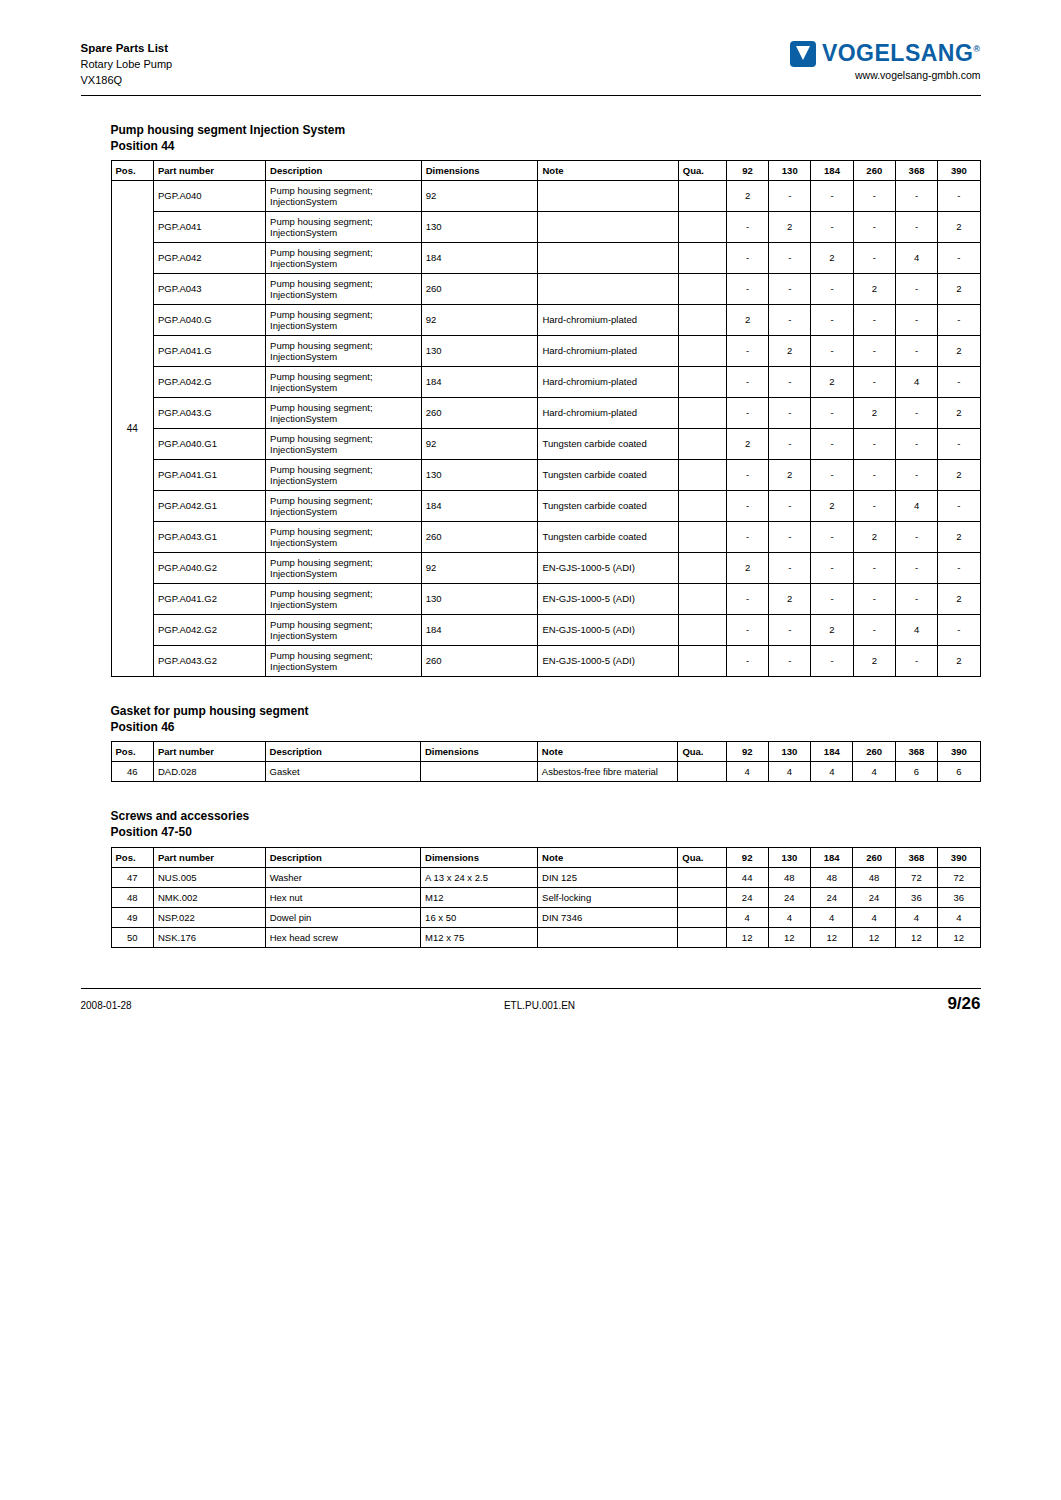Spare Parts List
Rotary Lobe Pump
VX186Q
VOGELSANG®
www.vogelsang-gmbh.com
Pump housing segment Injection SystemPosition 44
| Pos. | Part number | Description | Dimensions | Note | Qua. | 92 | 130 | 184 | 260 | 368 | 390 |
| --- | --- | --- | --- | --- | --- | --- | --- | --- | --- | --- | --- |
| 44 | PGP.A040 | Pump housing segment; InjectionSystem | 92 | | | 2 | - | - | - | - | - |
| PGP.A041 | Pump housing segment; InjectionSystem | 130 | | | - | 2 | - | - | - | 2 |
| PGP.A042 | Pump housing segment; InjectionSystem | 184 | | | - | - | 2 | - | 4 | - |
| PGP.A043 | Pump housing segment; InjectionSystem | 260 | | | - | - | - | 2 | - | 2 |
| PGP.A040.G | Pump housing segment; InjectionSystem | 92 | Hard-chromium-plated | | 2 | - | - | - | - | - |
| PGP.A041.G | Pump housing segment; InjectionSystem | 130 | Hard-chromium-plated | | - | 2 | - | - | - | 2 |
| PGP.A042.G | Pump housing segment; InjectionSystem | 184 | Hard-chromium-plated | | - | - | 2 | - | 4 | - |
| PGP.A043.G | Pump housing segment; InjectionSystem | 260 | Hard-chromium-plated | | - | - | - | 2 | - | 2 |
| PGP.A040.G1 | Pump housing segment; InjectionSystem | 92 | Tungsten carbide coated | | 2 | - | - | - | - | - |
| PGP.A041.G1 | Pump housing segment; InjectionSystem | 130 | Tungsten carbide coated | | - | 2 | - | - | - | 2 |
| PGP.A042.G1 | Pump housing segment; InjectionSystem | 184 | Tungsten carbide coated | | - | - | 2 | - | 4 | - |
| PGP.A043.G1 | Pump housing segment; InjectionSystem | 260 | Tungsten carbide coated | | - | - | - | 2 | - | 2 |
| PGP.A040.G2 | Pump housing segment; InjectionSystem | 92 | EN-GJS-1000-5 (ADI) | | 2 | - | - | - | - | - |
| PGP.A041.G2 | Pump housing segment; InjectionSystem | 130 | EN-GJS-1000-5 (ADI) | | - | 2 | - | - | - | 2 |
| PGP.A042.G2 | Pump housing segment; InjectionSystem | 184 | EN-GJS-1000-5 (ADI) | | - | - | 2 | - | 4 | - |
| PGP.A043.G2 | Pump housing segment; InjectionSystem | 260 | EN-GJS-1000-5 (ADI) | | - | - | - | 2 | - | 2 |
Gasket for pump housing segmentPosition 46
| Pos. | Part number | Description | Dimensions | Note | Qua. | 92 | 130 | 184 | 260 | 368 | 390 |
| --- | --- | --- | --- | --- | --- | --- | --- | --- | --- | --- | --- |
| 46 | DAD.028 | Gasket | | Asbestos-free fibre material | | 4 | 4 | 4 | 4 | 6 | 6 |
Screws and accessoriesPosition 47-50
| Pos. | Part number | Description | Dimensions | Note | Qua. | 92 | 130 | 184 | 260 | 368 | 390 |
| --- | --- | --- | --- | --- | --- | --- | --- | --- | --- | --- | --- |
| 47 | NUS.005 | Washer | A 13 x 24 x 2.5 | DIN 125 | | 44 | 48 | 48 | 48 | 72 | 72 |
| 48 | NMK.002 | Hex nut | M12 | Self-locking | | 24 | 24 | 24 | 24 | 36 | 36 |
| 49 | NSP.022 | Dowel pin | 16 x 50 | DIN 7346 | | 4 | 4 | 4 | 4 | 4 | 4 |
| 50 | NSK.176 | Hex head screw | M12 x 75 | | | 12 | 12 | 12 | 12 | 12 | 12 |
2008-01-28
ETL.PU.001.EN
9/26